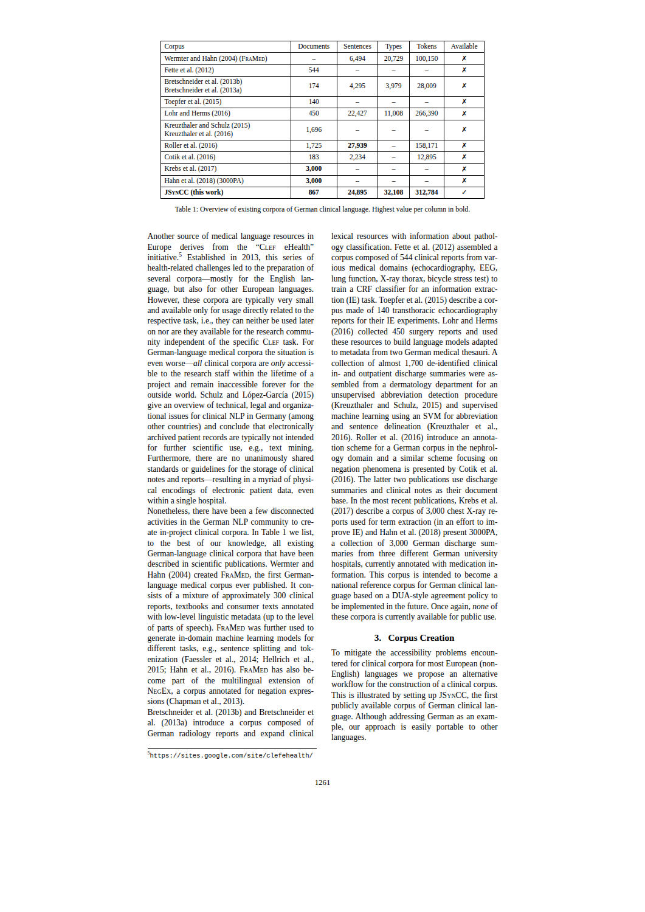| Corpus | Documents | Sentences | Types | Tokens | Available |
| --- | --- | --- | --- | --- | --- |
| Wermter and Hahn (2004) ( FraMed ) | – | 6,494 | 20,729 | 100,150 | ✗ |
| Fette et al. (2012) | 544 | – | – | – | ✗ |
| Bretschneider et al. (2013b) Bretschneider et al. (2013a) | 174 | 4,295 | 3,979 | 28,009 | ✗ |
| Toepfer et al. (2015) | 140 | – | – | – | ✗ |
| Lohr and Herms (2016) | 450 | 22,427 | 11,008 | 266,390 | ✗ |
| Kreuzthaler and Schulz (2015) Kreuzthaler et al. (2016) | 1,696 | – | – | – | ✗ |
| Roller et al. (2016) | 1,725 | 27,939 | – | 158,171 | ✗ |
| Cotik et al. (2016) | 183 | 2,234 | – | 12,895 | ✗ |
| Krebs et al. (2017) | 3,000 | – | – | – | ✗ |
| Hahn et al. (2018) (3000PA) | 3,000 | – | – | – | ✗ |
| JSynCC (this work) | 867 | 24,895 | 32,108 | 312,784 | ✓ |
Table 1: Overview of existing corpora of German clinical language. Highest value per column in bold.
Another source of medical language resources in Europe derives from the “Clef eHealth” initiative.5 Established in 2013, this series of health-related challenges led to the preparation of several corpora—mostly for the English language, but also for other European languages. However, these corpora are typically very small and available only for usage directly related to the respective task, i.e., they can neither be used later on nor are they available for the research community independent of the specific Clef task. For German-language medical corpora the situation is even worse—all clinical corpora are only accessible to the research staff within the lifetime of a project and remain inaccessible forever for the outside world. Schulz and López-García (2015) give an overview of technical, legal and organizational issues for clinical NLP in Germany (among other countries) and conclude that electronically archived patient records are typically not intended for further scientific use, e.g., text mining. Furthermore, there are no unanimously shared standards or guidelines for the storage of clinical notes and reports—resulting in a myriad of physical encodings of electronic patient data, even within a single hospital.
Nonetheless, there have been a few disconnected activities in the German NLP community to create in-project clinical corpora. In Table 1 we list, to the best of our knowledge, all existing German-language clinical corpora that have been described in scientific publications. Wermter and Hahn (2004) created FraMed, the first German-language medical corpus ever published. It consists of a mixture of approximately 300 clinical reports, textbooks and consumer texts annotated with low-level linguistic metadata (up to the level of parts of speech). FraMed was further used to generate in-domain machine learning models for different tasks, e.g., sentence splitting and tokenization (Faessler et al., 2014; Hellrich et al., 2015; Hahn et al., 2016). FraMed has also become part of the multilingual extension of NegEx, a corpus annotated for negation expressions (Chapman et al., 2013).
Bretschneider et al. (2013b) and Bretschneider et al. (2013a) introduce a corpus composed of German radiology reports and expand clinical lexical resources with information about pathology classification. Fette et al. (2012) assembled a corpus composed of 544 clinical reports from various medical domains (echocardiography, EEG, lung function, X-ray thorax, bicycle stress test) to train a CRF classifier for an information extraction (IE) task. Toepfer et al. (2015) describe a corpus made of 140 transthoracic echocardiography reports for their IE experiments. Lohr and Herms (2016) collected 450 surgery reports and used these resources to build language models adapted to metadata from two German medical thesauri. A collection of almost 1,700 de-identified clinical in- and outpatient discharge summaries were assembled from a dermatology department for an unsupervised abbreviation detection procedure (Kreuzthaler and Schulz, 2015) and supervised machine learning using an SVM for abbreviation and sentence delineation (Kreuzthaler et al., 2016). Roller et al. (2016) introduce an annotation scheme for a German corpus in the nephrology domain and a similar scheme focusing on negation phenomena is presented by Cotik et al. (2016). The latter two publications use discharge summaries and clinical notes as their document base. In the most recent publications, Krebs et al. (2017) describe a corpus of 3,000 chest X-ray reports used for term extraction (in an effort to improve IE) and Hahn et al. (2018) present 3000PA, a collection of 3,000 German discharge summaries from three different German university hospitals, currently annotated with medication information. This corpus is intended to become a national reference corpus for German clinical language based on a DUA-style agreement policy to be implemented in the future. Once again, none of these corpora is currently available for public use.
3. Corpus Creation
To mitigate the accessibility problems encountered for clinical corpora for most European (non-English) languages we propose an alternative workflow for the construction of a clinical corpus. This is illustrated by setting up JSynCC, the first publicly available corpus of German clinical language. Although addressing German as an example, our approach is easily portable to other languages.
5https://sites.google.com/site/clefehealth/
1261